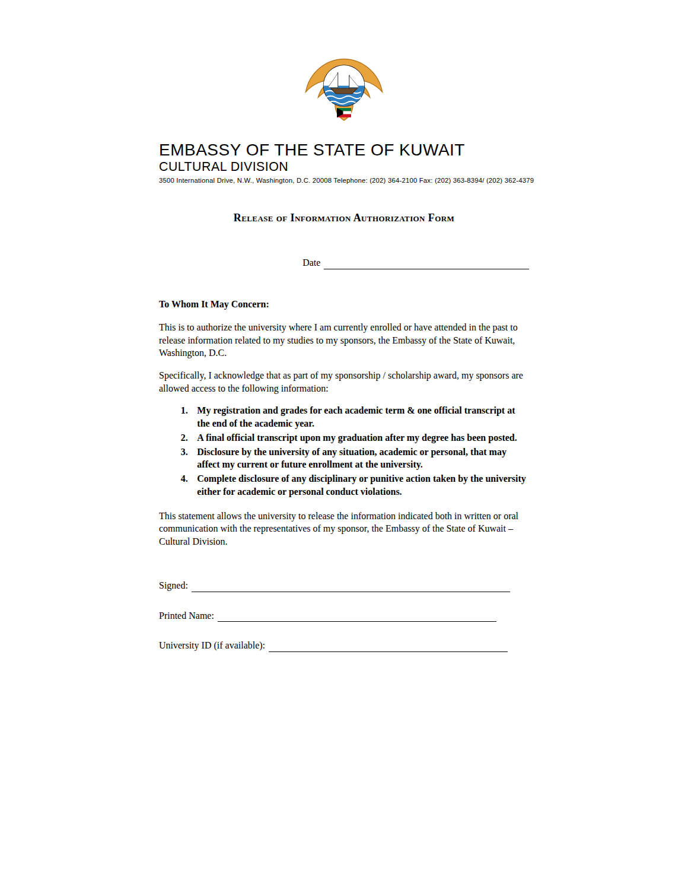EMBASSY OF THE STATE OF KUWAIT
CULTURAL DIVISION
3500 International Drive, N.W., Washington, D.C. 20008 Telephone: (202) 364-2100 Fax: (202) 363-8394/ (202) 362-4379
Release of Information Authorization Form
Date
To Whom It May Concern:
This is to authorize the university where I am currently enrolled or have attended in the past to release information related to my studies to my sponsors, the Embassy of the State of Kuwait, Washington, D.C.
Specifically, I acknowledge that as part of my sponsorship / scholarship award, my sponsors are allowed access to the following information:
My registration and grades for each academic term & one official transcript at the end of the academic year.
A final official transcript upon my graduation after my degree has been posted.
Disclosure by the university of any situation, academic or personal, that may affect my current or future enrollment at the university.
Complete disclosure of any disciplinary or punitive action taken by the university either for academic or personal conduct violations.
This statement allows the university to release the information indicated both in written or oral communication with the representatives of my sponsor, the Embassy of the State of Kuwait – Cultural Division.
Signed:
Printed Name:
University ID (if available):